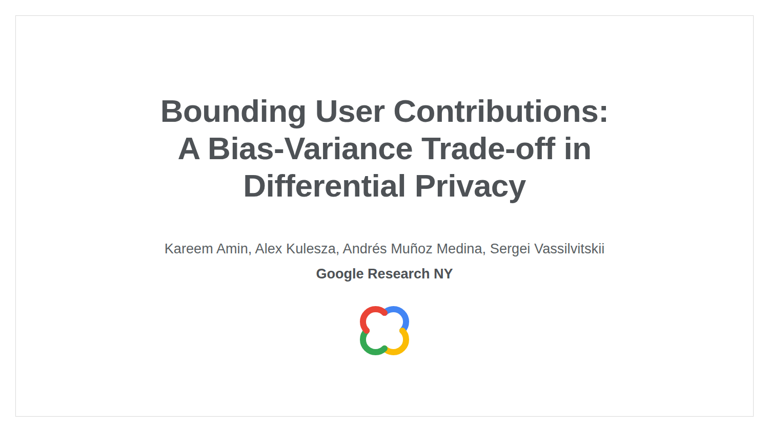Bounding User Contributions:
A Bias-Variance Trade-off in
Differential Privacy
Kareem Amin, Alex Kulesza, Andrés Muñoz Medina, Sergei Vassilvitskii
Google Research NY